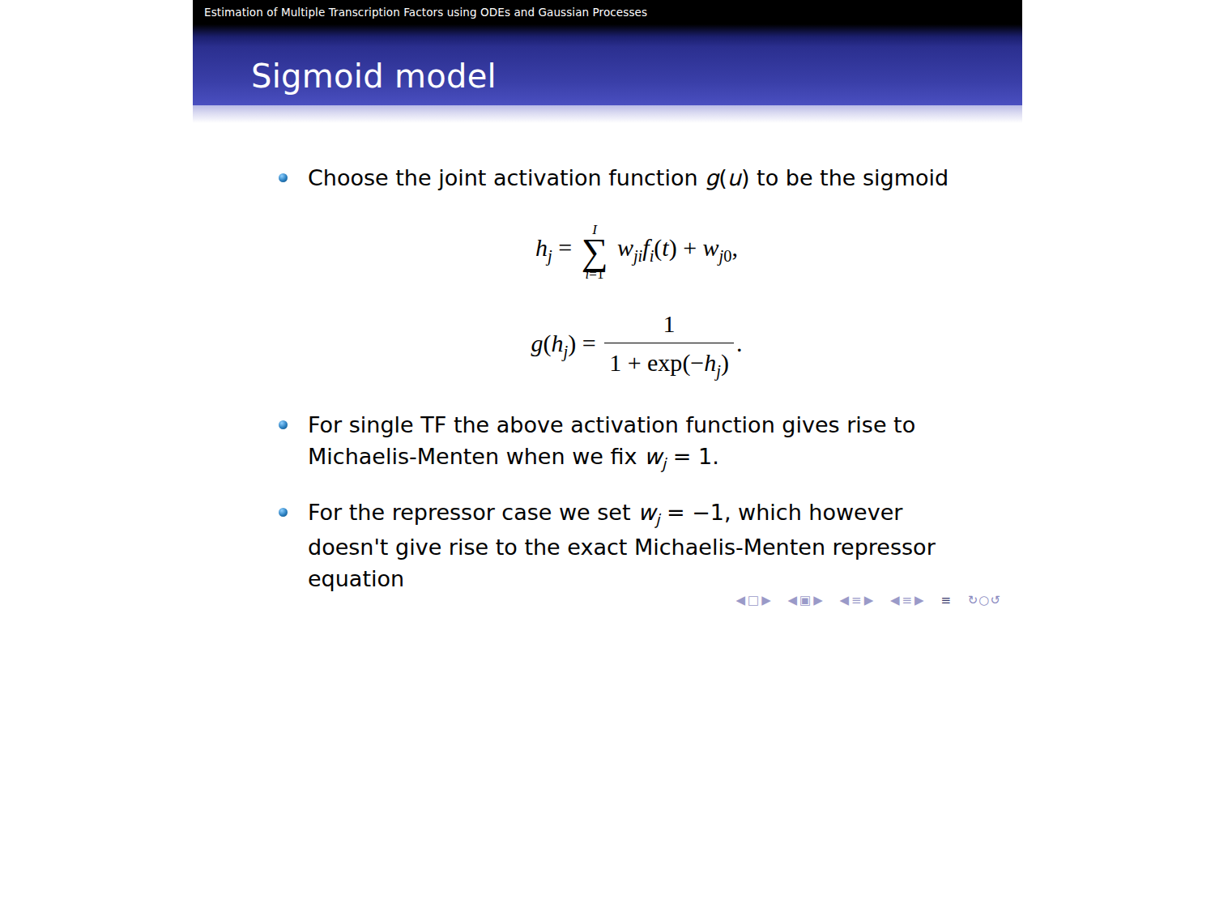Estimation of Multiple Transcription Factors using ODEs and Gaussian Processes
Sigmoid model
Choose the joint activation function g(u) to be the sigmoid
hj = I ∑ i=1 wjifi(t) + wj0,
g(hj) = 1 1 + exp(−hj) .
For single TF the above activation function gives rise to Michaelis-Menten when we fix wj = 1.
For the repressor case we set wj = −1, which however doesn't give rise to the exact Michaelis-Menten repressor equation
◀□▶ ◀▣▶ ◀≡▶ ◀≡▶ ≡ ↻○↺